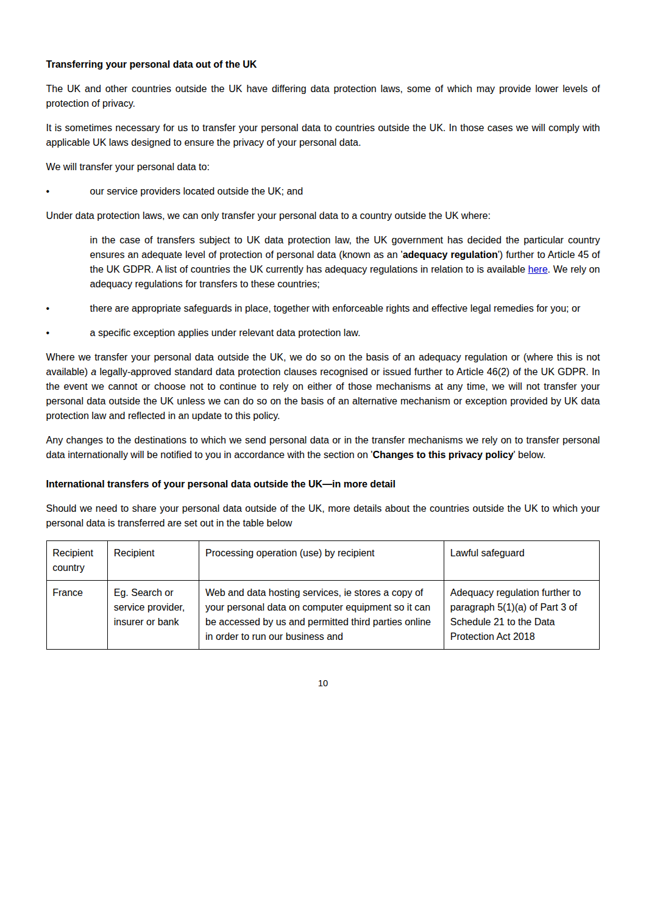Transferring your personal data out of the UK
The UK and other countries outside the UK have differing data protection laws, some of which may provide lower levels of protection of privacy.
It is sometimes necessary for us to transfer your personal data to countries outside the UK. In those cases we will comply with applicable UK laws designed to ensure the privacy of your personal data.
We will transfer your personal data to:
our service providers located outside the UK; and
Under data protection laws, we can only transfer your personal data to a country outside the UK where:
in the case of transfers subject to UK data protection law, the UK government has decided the particular country ensures an adequate level of protection of personal data (known as an 'adequacy regulation') further to Article 45 of the UK GDPR. A list of countries the UK currently has adequacy regulations in relation to is available here. We rely on adequacy regulations for transfers to these countries;
there are appropriate safeguards in place, together with enforceable rights and effective legal remedies for you; or
a specific exception applies under relevant data protection law.
Where we transfer your personal data outside the UK, we do so on the basis of an adequacy regulation or (where this is not available) a legally-approved standard data protection clauses recognised or issued further to Article 46(2) of the UK GDPR. In the event we cannot or choose not to continue to rely on either of those mechanisms at any time, we will not transfer your personal data outside the UK unless we can do so on the basis of an alternative mechanism or exception provided by UK data protection law and reflected in an update to this policy.
Any changes to the destinations to which we send personal data or in the transfer mechanisms we rely on to transfer personal data internationally will be notified to you in accordance with the section on 'Changes to this privacy policy' below.
International transfers of your personal data outside the UK—in more detail
Should we need to share your personal data outside of the UK, more details about the countries outside the UK to which your personal data is transferred are set out in the table below
| Recipient country | Recipient | Processing operation (use) by recipient | Lawful safeguard |
| --- | --- | --- | --- |
| France | Eg. Search or service provider, insurer or bank | Web and data hosting services, ie stores a copy of your personal data on computer equipment so it can be accessed by us and permitted third parties online in order to run our business and | Adequacy regulation further to paragraph 5(1)(a) of Part 3 of Schedule 21 to the Data Protection Act 2018 |
10